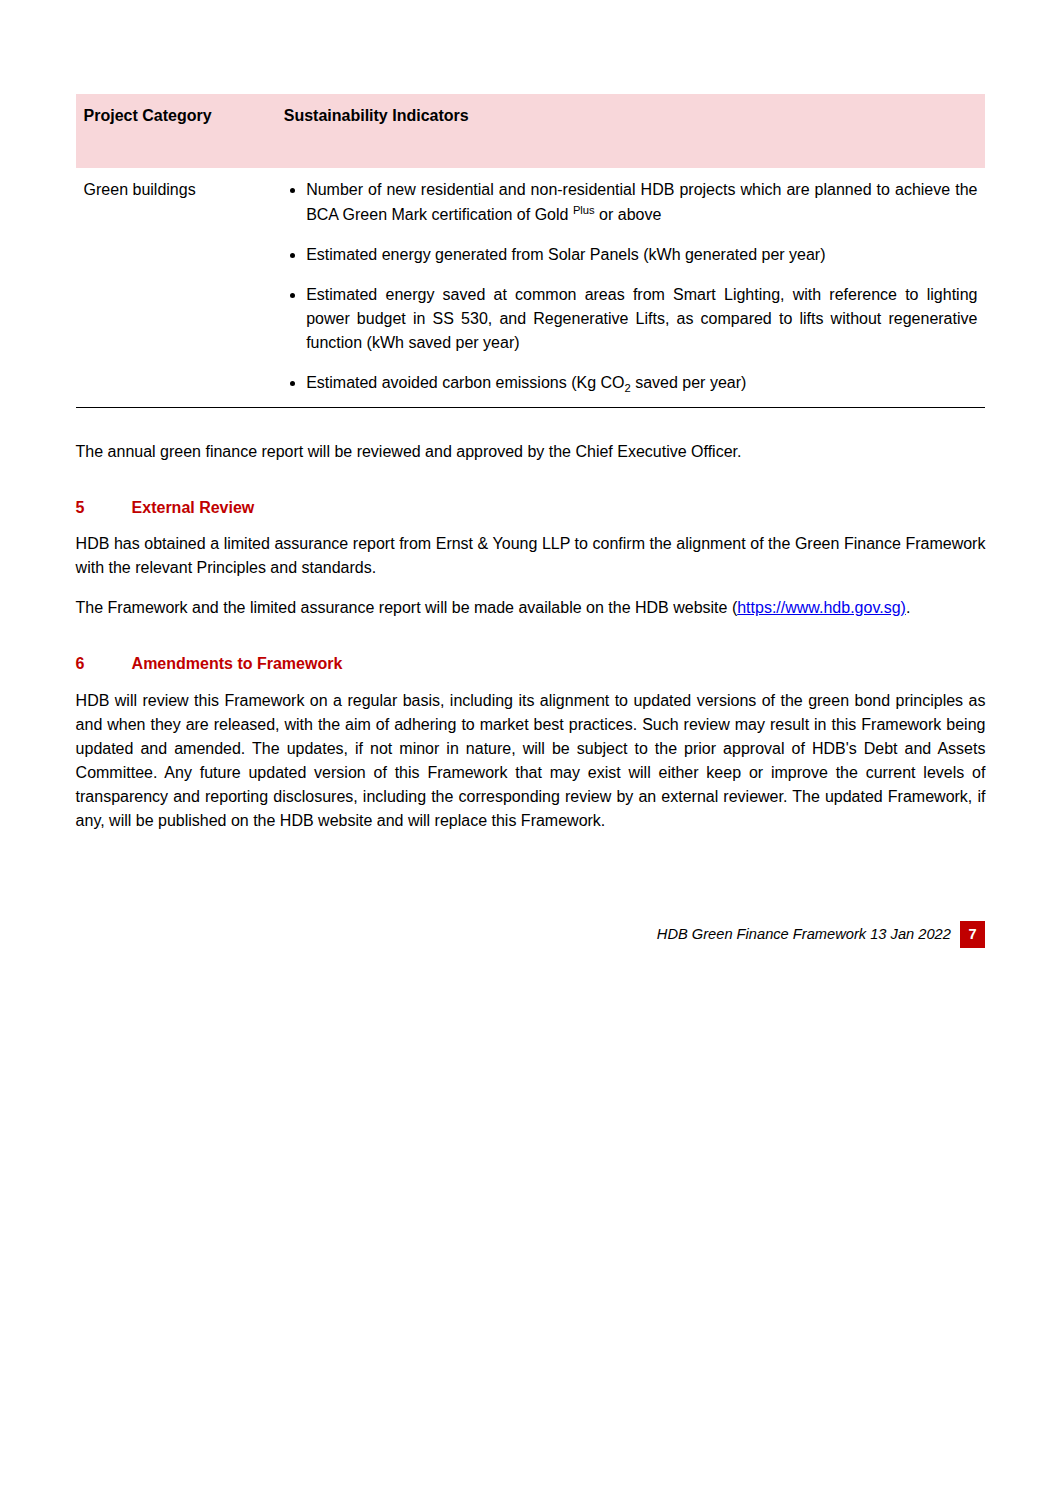| Project Category | Sustainability Indicators |
| --- | --- |
| Green buildings | Number of new residential and non-residential HDB projects which are planned to achieve the BCA Green Mark certification of Gold Plus or above Estimated energy generated from Solar Panels (kWh generated per year) Estimated energy saved at common areas from Smart Lighting, with reference to lighting power budget in SS 530, and Regenerative Lifts, as compared to lifts without regenerative function (kWh saved per year) Estimated avoided carbon emissions (Kg CO 2 saved per year) |
The annual green finance report will be reviewed and approved by the Chief Executive Officer.
5 External Review
HDB has obtained a limited assurance report from Ernst & Young LLP to confirm the alignment of the Green Finance Framework with the relevant Principles and standards.
The Framework and the limited assurance report will be made available on the HDB website (https://www.hdb.gov.sg).
6 Amendments to Framework
HDB will review this Framework on a regular basis, including its alignment to updated versions of the green bond principles as and when they are released, with the aim of adhering to market best practices. Such review may result in this Framework being updated and amended. The updates, if not minor in nature, will be subject to the prior approval of HDB's Debt and Assets Committee. Any future updated version of this Framework that may exist will either keep or improve the current levels of transparency and reporting disclosures, including the corresponding review by an external reviewer. The updated Framework, if any, will be published on the HDB website and will replace this Framework.
HDB Green Finance Framework 13 Jan 20227